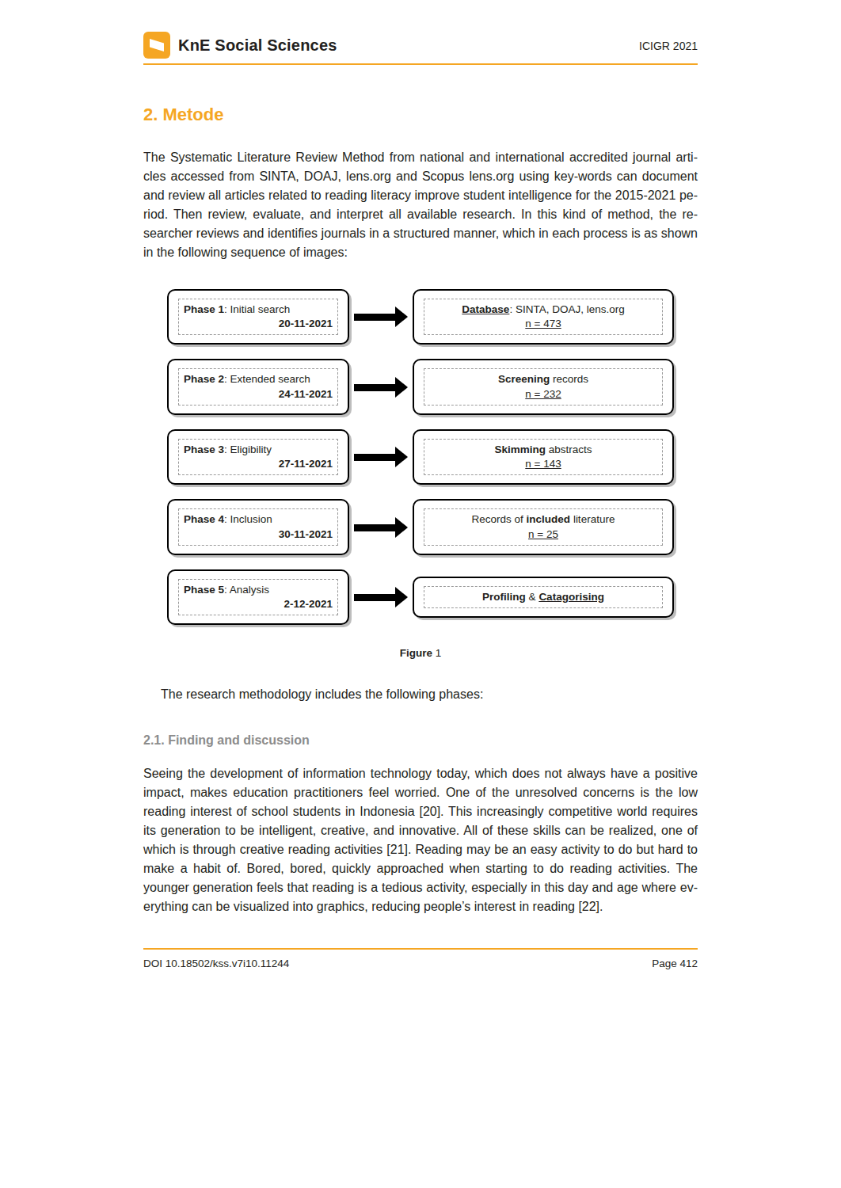KnE Social Sciences
ICIGR 2021
2. Metode
The Systematic Literature Review Method from national and international accredited journal articles accessed from SINTA, DOAJ, lens.org and Scopus lens.org using key-words can document and review all articles related to reading literacy improve student intelligence for the 2015-2021 period. Then review, evaluate, and interpret all available research. In this kind of method, the researcher reviews and identifies journals in a structured manner, which in each process is as shown in the following sequence of images:
Phase 1: Initial search 20-11-2021
Database: SINTA, DOAJ, lens.org
n = 473
Phase 2: Extended search 24-11-2021
Screening records
n = 232
Phase 3: Eligibility 27-11-2021
Skimming abstracts
n = 143
Phase 4: Inclusion 30-11-2021
Records of included literature
n = 25
Phase 5: Analysis 2-12-2021
Profiling & Catagorising
Figure 1
The research methodology includes the following phases:
2.1. Finding and discussion
Seeing the development of information technology today, which does not always have a positive impact, makes education practitioners feel worried. One of the unresolved concerns is the low reading interest of school students in Indonesia [20]. This increasingly competitive world requires its generation to be intelligent, creative, and innovative. All of these skills can be realized, one of which is through creative reading activities [21]. Reading may be an easy activity to do but hard to make a habit of. Bored, bored, quickly approached when starting to do reading activities. The younger generation feels that reading is a tedious activity, especially in this day and age where everything can be visualized into graphics, reducing people’s interest in reading [22].
DOI 10.18502/kss.v7i10.11244
Page 412